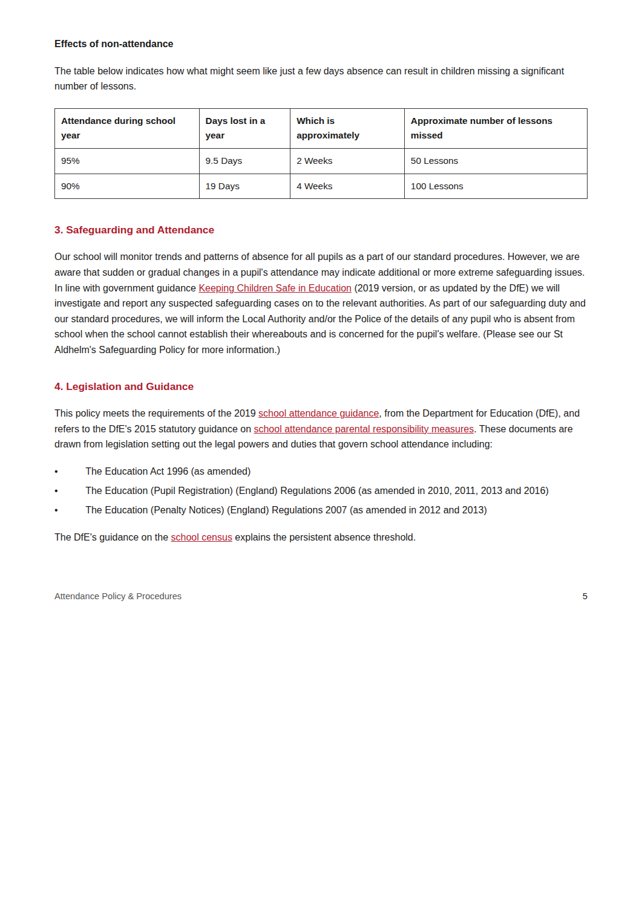Effects of non-attendance
The table below indicates how what might seem like just a few days absence can result in children missing a significant number of lessons.
| Attendance during school year | Days lost in a year | Which is approximately | Approximate number of lessons missed |
| --- | --- | --- | --- |
| 95% | 9.5 Days | 2 Weeks | 50 Lessons |
| 90% | 19 Days | 4 Weeks | 100 Lessons |
3. Safeguarding and Attendance
Our school will monitor trends and patterns of absence for all pupils as a part of our standard procedures. However, we are aware that sudden or gradual changes in a pupil's attendance may indicate additional or more extreme safeguarding issues. In line with government guidance Keeping Children Safe in Education (2019 version, or as updated by the DfE) we will investigate and report any suspected safeguarding cases on to the relevant authorities. As part of our safeguarding duty and our standard procedures, we will inform the Local Authority and/or the Police of the details of any pupil who is absent from school when the school cannot establish their whereabouts and is concerned for the pupil's welfare. (Please see our St Aldhelm's Safeguarding Policy for more information.)
4. Legislation and Guidance
This policy meets the requirements of the 2019 school attendance guidance, from the Department for Education (DfE), and refers to the DfE's 2015 statutory guidance on school attendance parental responsibility measures. These documents are drawn from legislation setting out the legal powers and duties that govern school attendance including:
•The Education Act 1996 (as amended)
•The Education (Pupil Registration) (England) Regulations 2006 (as amended in 2010, 2011, 2013 and 2016)
•The Education (Penalty Notices) (England) Regulations 2007 (as amended in 2012 and 2013)
The DfE's guidance on the school census explains the persistent absence threshold.
Attendance Policy & Procedures 5